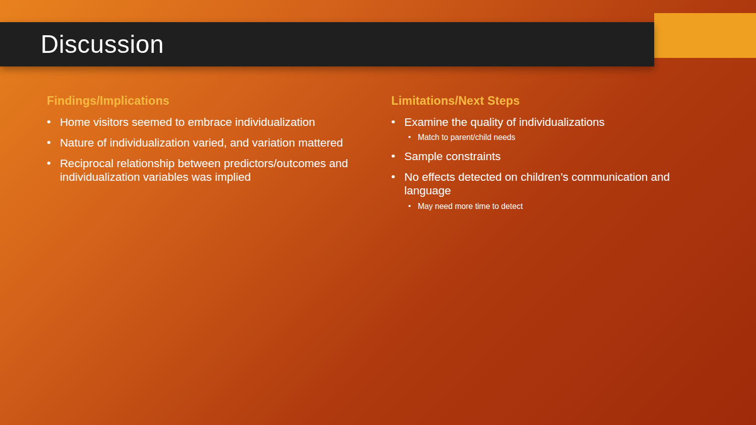Discussion
Findings/Implications
Home visitors seemed to embrace individualization
Nature of individualization varied, and variation mattered
Reciprocal relationship between predictors/outcomes and individualization variables was implied
Limitations/Next Steps
Examine the quality of individualizations
Match to parent/child needs
Sample constraints
No effects detected on children’s communication and language
May need more time to detect